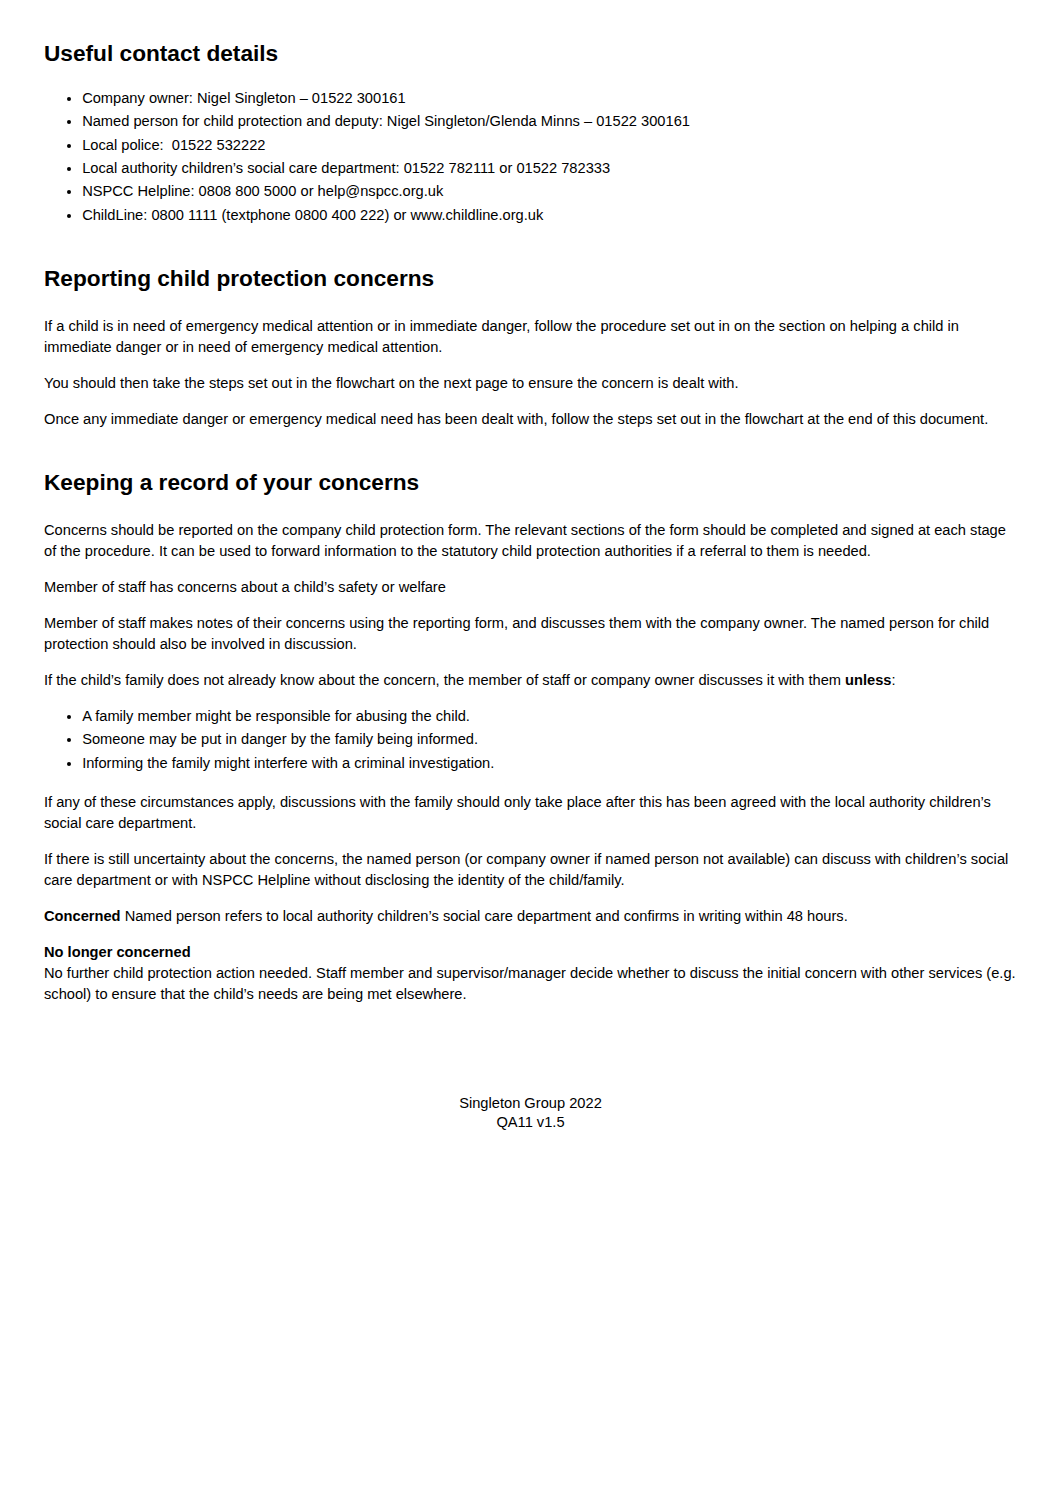Useful contact details
Company owner: Nigel Singleton – 01522 300161
Named person for child protection and deputy: Nigel Singleton/Glenda Minns – 01522 300161
Local police: 01522 532222
Local authority children’s social care department: 01522 782111 or 01522 782333
NSPCC Helpline: 0808 800 5000 or help@nspcc.org.uk
ChildLine: 0800 1111 (textphone 0800 400 222) or www.childline.org.uk
Reporting child protection concerns
If a child is in need of emergency medical attention or in immediate danger, follow the procedure set out in on the section on helping a child in immediate danger or in need of emergency medical attention.
You should then take the steps set out in the flowchart on the next page to ensure the concern is dealt with.
Once any immediate danger or emergency medical need has been dealt with, follow the steps set out in the flowchart at the end of this document.
Keeping a record of your concerns
Concerns should be reported on the company child protection form. The relevant sections of the form should be completed and signed at each stage of the procedure. It can be used to forward information to the statutory child protection authorities if a referral to them is needed.
Member of staff has concerns about a child’s safety or welfare
Member of staff makes notes of their concerns using the reporting form, and discusses them with the company owner. The named person for child protection should also be involved in discussion.
If the child’s family does not already know about the concern, the member of staff or company owner discusses it with them unless:
A family member might be responsible for abusing the child.
Someone may be put in danger by the family being informed.
Informing the family might interfere with a criminal investigation.
If any of these circumstances apply, discussions with the family should only take place after this has been agreed with the local authority children’s social care department.
If there is still uncertainty about the concerns, the named person (or company owner if named person not available) can discuss with children’s social care department or with NSPCC Helpline without disclosing the identity of the child/family.
Concerned Named person refers to local authority children’s social care department and confirms in writing within 48 hours.
No longer concerned
No further child protection action needed. Staff member and supervisor/manager decide whether to discuss the initial concern with other services (e.g. school) to ensure that the child’s needs are being met elsewhere.
Singleton Group 2022
QA11 v1.5